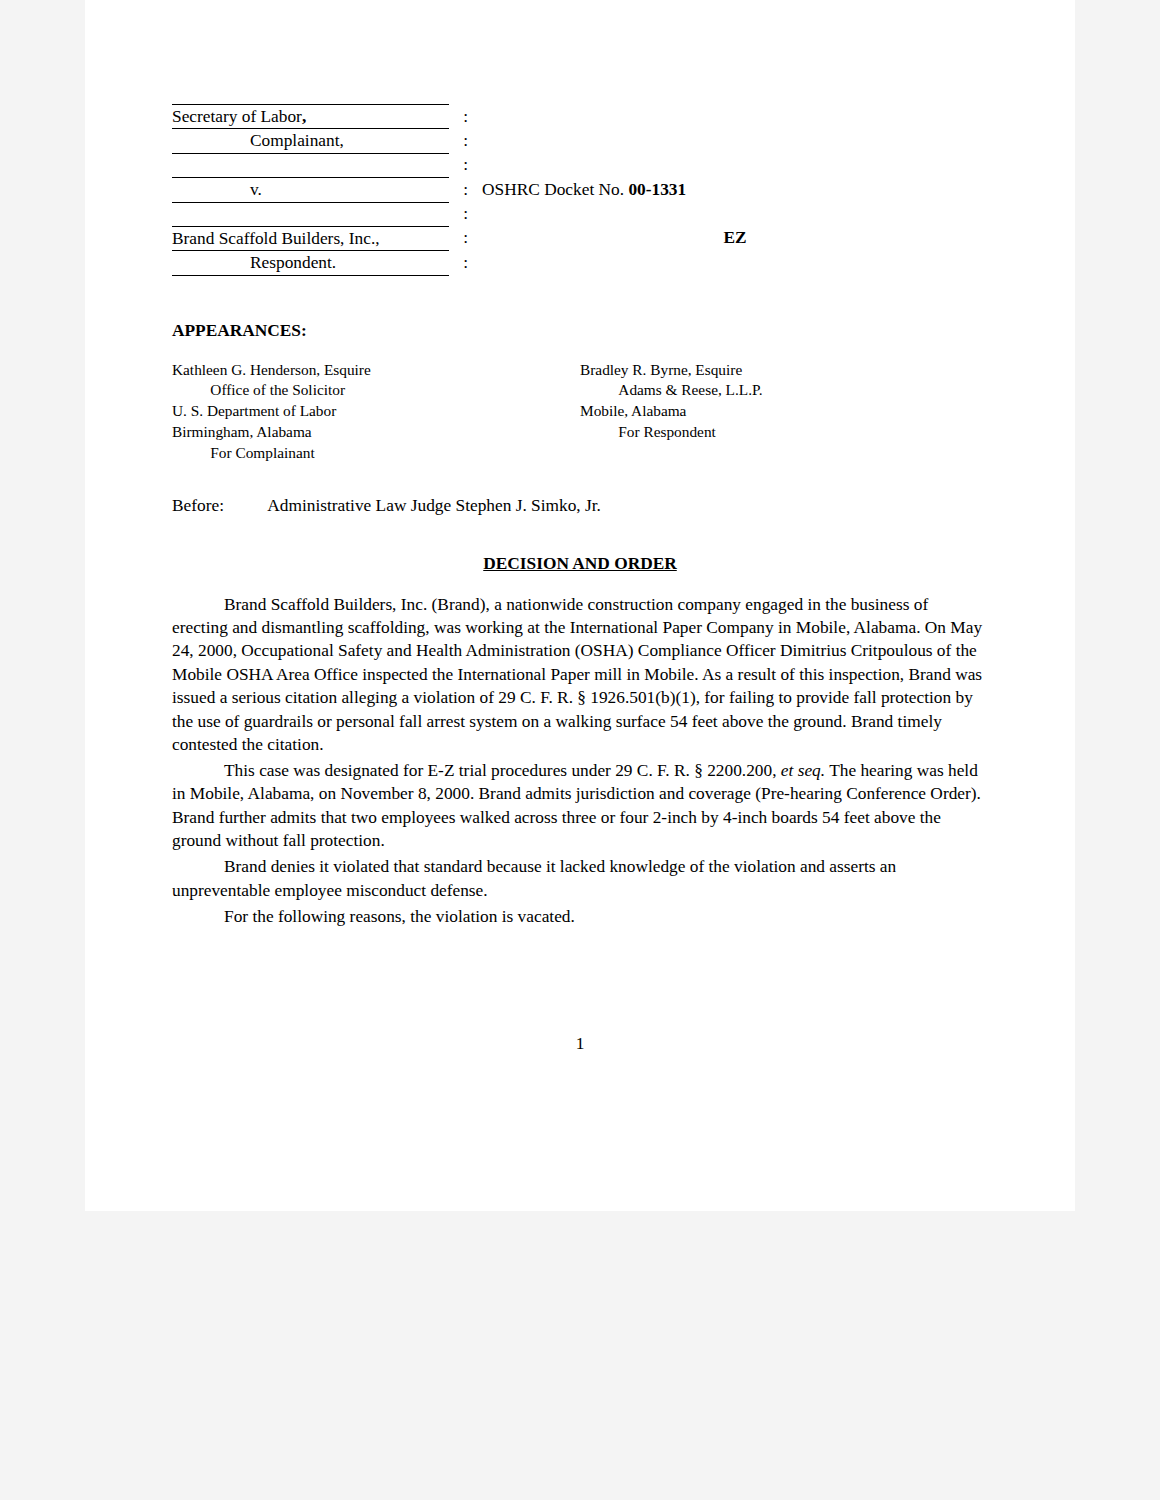| Secretary of Labor , | : | |
| Complainant, | : | |
| | : | |
| v. | : | OSHRC Docket No. 00-1331 |
| | : | |
| Brand Scaffold Builders, Inc., | : | EZ |
| Respondent. | : | |
APPEARANCES:
| Kathleen G. Henderson, Esquire | Bradley R. Byrne, Esquire |
| Office of the Solicitor | Adams & Reese, L.L.P. |
| U. S. Department of Labor | Mobile, Alabama |
| Birmingham, Alabama | For Respondent |
| For Complainant | |
Before: Administrative Law Judge Stephen J. Simko, Jr.
DECISION AND ORDER
Brand Scaffold Builders, Inc. (Brand), a nationwide construction company engaged in the business of erecting and dismantling scaffolding, was working at the International Paper Company in Mobile, Alabama. On May 24, 2000, Occupational Safety and Health Administration (OSHA) Compliance Officer Dimitrius Critpoulous of the Mobile OSHA Area Office inspected the International Paper mill in Mobile. As a result of this inspection, Brand was issued a serious citation alleging a violation of 29 C. F. R. § 1926.501(b)(1), for failing to provide fall protection by the use of guardrails or personal fall arrest system on a walking surface 54 feet above the ground. Brand timely contested the citation.
This case was designated for E-Z trial procedures under 29 C. F. R. § 2200.200, et seq. The hearing was held in Mobile, Alabama, on November 8, 2000. Brand admits jurisdiction and coverage (Pre-hearing Conference Order). Brand further admits that two employees walked across three or four 2-inch by 4-inch boards 54 feet above the ground without fall protection.
Brand denies it violated that standard because it lacked knowledge of the violation and asserts an unpreventable employee misconduct defense.
For the following reasons, the violation is vacated.
1